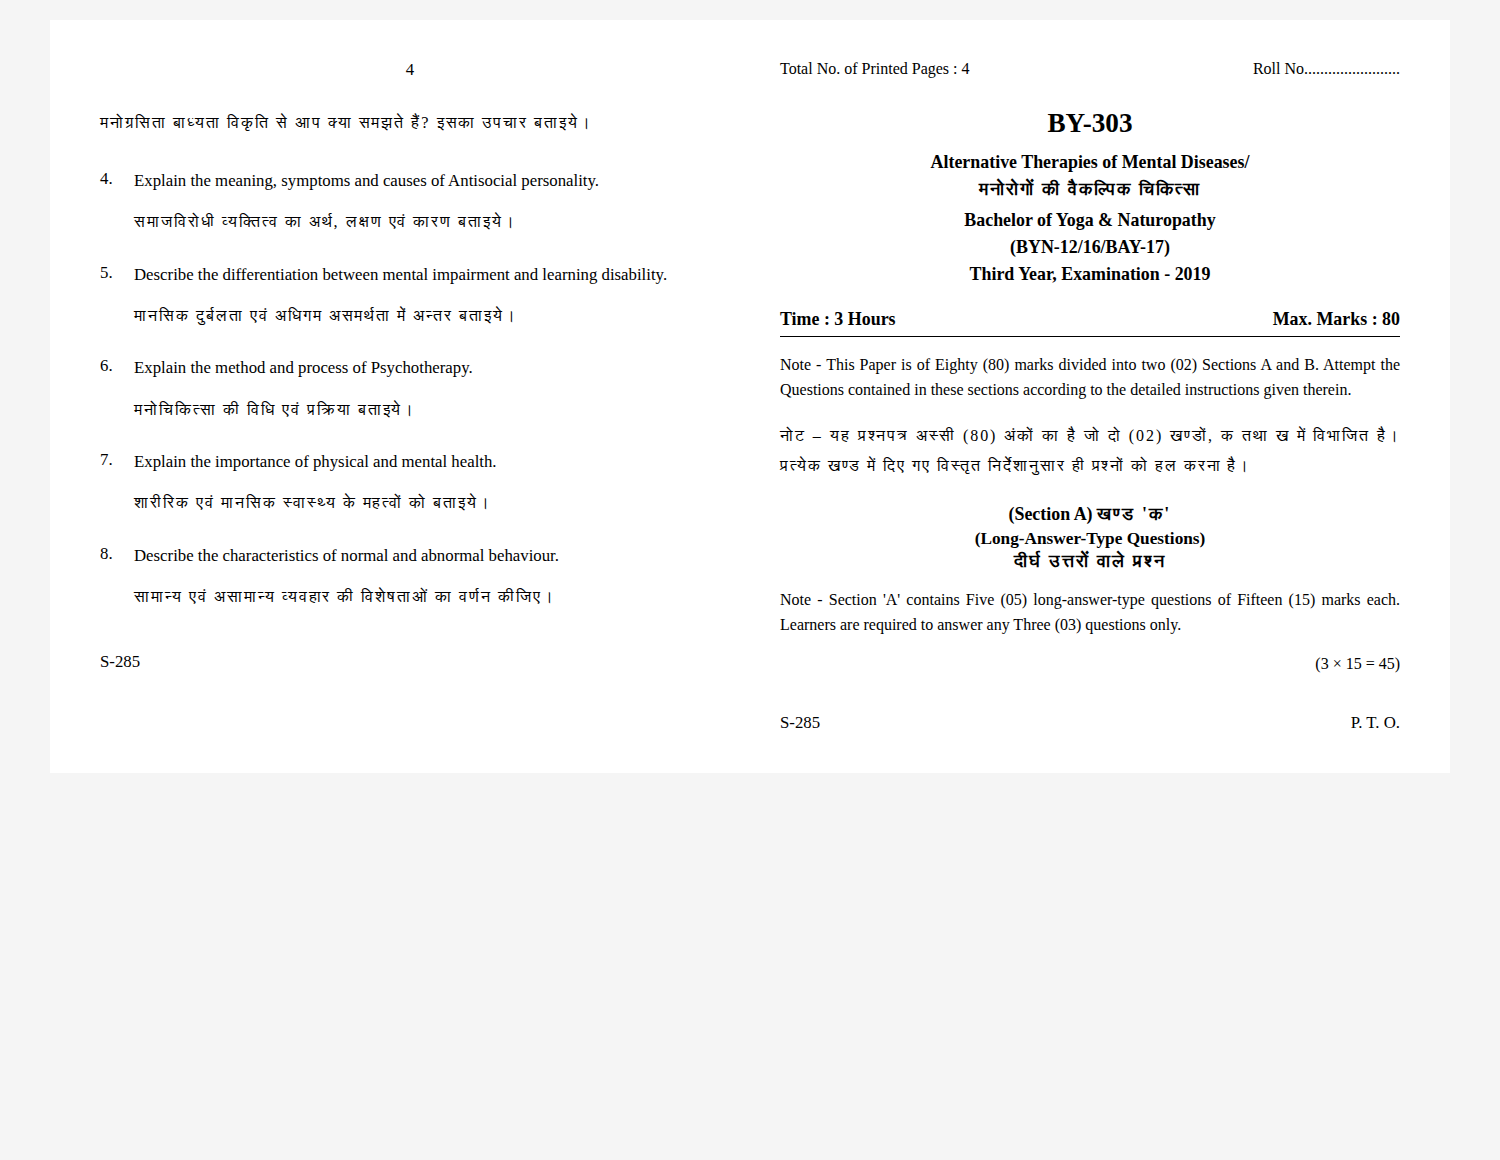4
मनोग्रसिता बाध्यता विकृति से आप क्या समझते हैं? इसका उपचार बताइये।
Explain the meaning, symptoms and causes of Antisocial personality.
समाजविरोधी व्यक्तित्व का अर्थ, लक्षण एवं कारण बताइये।
Describe the differentiation between mental impairment and learning disability.
मानसिक दुर्बलता एवं अधिगम असमर्थता में अन्तर बताइये।
Explain the method and process of Psychotherapy.
मनोचिकित्सा की विधि एवं प्रक्रिया बताइये।
Explain the importance of physical and mental health.
शारीरिक एवं मानसिक स्वास्थ्य के महत्वों को बताइये।
Describe the characteristics of normal and abnormal behaviour.
सामान्य एवं असामान्य व्यवहार की विशेषताओं का वर्णन कीजिए।
S-285
Total No. of Printed Pages : 4 Roll No........................
BY-303
Alternative Therapies of Mental Diseases/
मनोरोगों की वैकल्पिक चिकित्सा
Bachelor of Yoga & Naturopathy
(BYN-12/16/BAY-17)
Third Year, Examination - 2019
Time : 3 Hours Max. Marks : 80
Note - This Paper is of Eighty (80) marks divided into two (02) Sections A and B. Attempt the Questions contained in these sections according to the detailed instructions given therein.
नोट – यह प्रश्नपत्र अस्सी (80) अंकों का है जो दो (02) खण्डों, क तथा ख में विभाजित है। प्रत्येक खण्ड में दिए गए विस्तृत निर्देशानुसार ही प्रश्नों को हल करना है।
(Section A) खण्ड 'क'
(Long-Answer-Type Questions)
दीर्घ उत्तरों वाले प्रश्न
Note - Section 'A' contains Five (05) long-answer-type questions of Fifteen (15) marks each. Learners are required to answer any Three (03) questions only.
(3 × 15 = 45)
S-285 P. T. O.